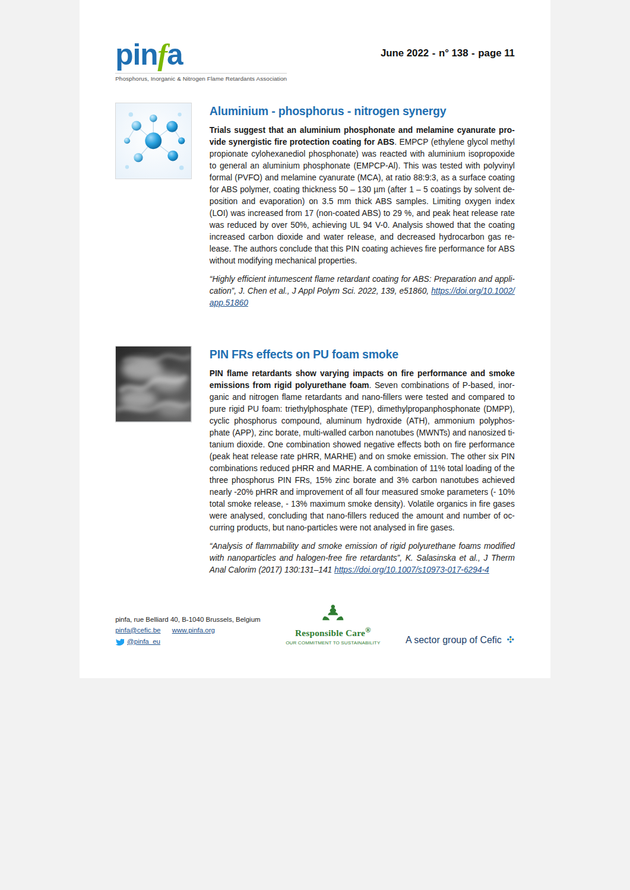pinfa
Phosphorus, Inorganic & Nitrogen Flame Retardants Association
June 2022-n° 138-page 11
Aluminium - phosphorus - nitrogen synergy
Trials suggest that an aluminium phosphonate and melamine cyanurate provide synergistic fire protection coating for ABS. EMPCP (ethylene glycol methyl propionate cylohexanediol phosphonate) was reacted with aluminium isopropoxide to general an aluminium phosphonate (EMPCP-Al). This was tested with polyvinyl formal (PVFO) and melamine cyanurate (MCA), at ratio 88:9:3, as a surface coating for ABS polymer, coating thickness 50 – 130 µm (after 1 – 5 coatings by solvent deposition and evaporation) on 3.5 mm thick ABS samples. Limiting oxygen index (LOI) was increased from 17 (non-coated ABS) to 29 %, and peak heat release rate was reduced by over 50%, achieving UL 94 V-0. Analysis showed that the coating increased carbon dioxide and water release, and decreased hydrocarbon gas release. The authors conclude that this PIN coating achieves fire performance for ABS without modifying mechanical properties.
“Highly efficient intumescent flame retardant coating for ABS: Preparation and application”, J. Chen et al., J Appl Polym Sci. 2022, 139, e51860, https://doi.org/10.1002/app.51860
PIN FRs effects on PU foam smoke
PIN flame retardants show varying impacts on fire performance and smoke emissions from rigid polyurethane foam. Seven combinations of P-based, inorganic and nitrogen flame retardants and nano-fillers were tested and compared to pure rigid PU foam: triethylphosphate (TEP), dimethylpropanphosphonate (DMPP), cyclic phosphorus compound, aluminum hydroxide (ATH), ammonium polyphosphate (APP), zinc borate, multi-walled carbon nanotubes (MWNTs) and nanosized titanium dioxide. One combination showed negative effects both on fire performance (peak heat release rate pHRR, MARHE) and on smoke emission. The other six PIN combinations reduced pHRR and MARHE. A combination of 11% total loading of the three phosphorus PIN FRs, 15% zinc borate and 3% carbon nanotubes achieved nearly -20% pHRR and improvement of all four measured smoke parameters (- 10% total smoke release, - 13% maximum smoke density). Volatile organics in fire gases were analysed, concluding that nano-fillers reduced the amount and number of occurring products, but nano-particles were not analysed in fire gases.
“Analysis of flammability and smoke emission of rigid polyurethane foams modified with nanoparticles and halogen-free fire retardants”, K. Salasinska et al., J Therm Anal Calorim (2017) 130:131–141 https://doi.org/10.1007/s10973-017-6294-4
pinfa, rue Belliard 40, B-1040 Brussels, Belgium
pinfa@cefic.be www.pinfa.org
@pinfa_eu
Responsible Care®
Our commitment to sustainability
A sector group of Cefic